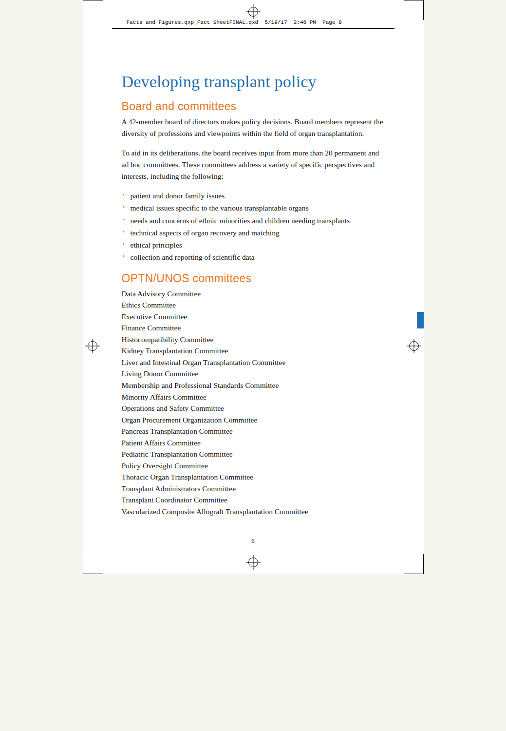Facts and Figures.qxp_Fact SheetFINAL.qxd 5/19/17 2:46 PM Page 8
Developing transplant policy
Board and committees
A 42-member board of directors makes policy decisions. Board members represent the diversity of professions and viewpoints within the field of organ transplantation.
To aid in its deliberations, the board receives input from more than 20 permanent and ad hoc committees. These committees address a variety of specific perspectives and interests, including the following:
patient and donor family issues
medical issues specific to the various transplantable organs
needs and concerns of ethnic minorities and children needing transplants
technical aspects of organ recovery and matching
ethical principles
collection and reporting of scientific data
OPTN/UNOS committees
Data Advisory Committee
Ethics Committee
Executive Committee
Finance Committee
Histocompatibility Committee
Kidney Transplantation Committee
Liver and Intestinal Organ Transplantation Committee
Living Donor Committee
Membership and Professional Standards Committee
Minority Affairs Committee
Operations and Safety Committee
Organ Procurement Organization Committee
Pancreas Transplantation Committee
Patient Affairs Committee
Pediatric Transplantation Committee
Policy Oversight Committee
Thoracic Organ Transplantation Committee
Transplant Administrators Committee
Transplant Coordinator Committee
Vascularized Composite Allograft Transplantation Committee
6